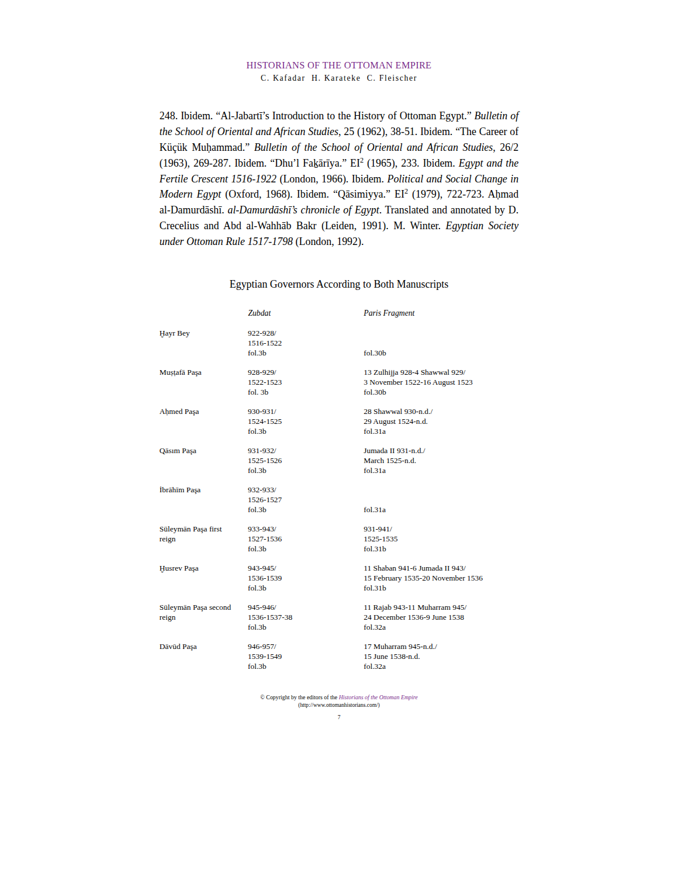HISTORIANS OF THE OTTOMAN EMPIRE
C. Kafadar H. Karateke C. Fleischer
248. Ibidem. “Al-Jabartī’s Introduction to the History of Ottoman Egypt.” Bulletin of the School of Oriental and African Studies, 25 (1962), 38-51. Ibidem. “The Career of Küçük Muḥammad.” Bulletin of the School of Oriental and African Studies, 26/2 (1963), 269-287. Ibidem. “Dhu’l Faḵārīya.” EI2 (1965), 233. Ibidem. Egypt and the Fertile Crescent 1516-1922 (London, 1966). Ibidem. Political and Social Change in Modern Egypt (Oxford, 1968). Ibidem. “Qāsimiyya.” EI2 (1979), 722-723. Aḥmad al-Damurdāshī. al-Damurdāshī’s chronicle of Egypt. Translated and annotated by D. Crecelius and Abd al-Wahhāb Bakr (Leiden, 1991). M. Winter. Egyptian Society under Ottoman Rule 1517-1798 (London, 1992).
Egyptian Governors According to Both Manuscripts
| | Zubdat | Paris Fragment |
| --- | --- | --- |
| Ḫayr Bey | 922-928/ 1516-1522 fol.3b | fol.30b |
| Muṣṭafā Paşa | 928-929/ 1522-1523 fol. 3b | 13 Zulhijja 928-4 Shawwal 929/ 3 November 1522-16 August 1523 fol.30b |
| Aḥmed Paşa | 930-931/ 1524-1525 fol.3b | 28 Shawwal 930-n.d./ 29 August 1524-n.d. fol.31a |
| Qāsım Paşa | 931-932/ 1525-1526 fol.3b | Jumada II 931-n.d./ March 1525-n.d. fol.31a |
| İbrāhīm Paşa | 932-933/ 1526-1527 fol.3b | fol.31a |
| Süleymān Paşa first reign | 933-943/ 1527-1536 fol.3b | 931-941/ 1525-1535 fol.31b |
| Ḫusrev Paşa | 943-945/ 1536-1539 fol.3b | 11 Shaban 941-6 Jumada II 943/ 15 February 1535-20 November 1536 fol.31b |
| Süleymān Paşa second reign | 945-946/ 1536-1537-38 fol.3b | 11 Rajab 943-11 Muharram 945/ 24 December 1536-9 June 1538 fol.32a |
| Dāvūd Paşa | 946-957/ 1539-1549 fol.3b | 17 Muharram 945-n.d./ 15 June 1538-n.d. fol.32a |
© Copyright by the editors of the Historians of the Ottoman Empire
(http://www.ottomanhistorians.com/)
7